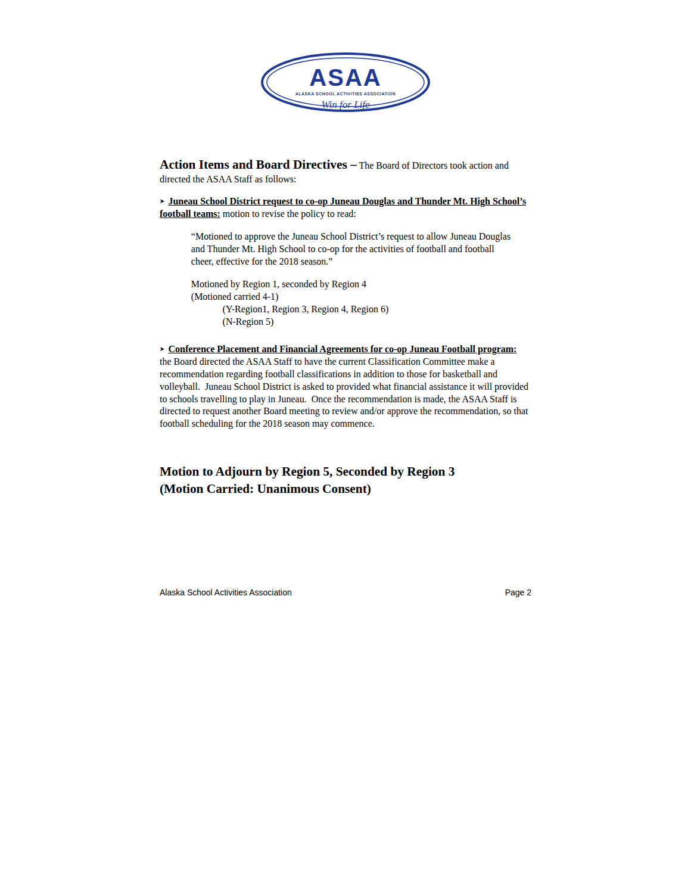ASAA ALASKA SCHOOL ACTIVITIES ASSOCIATION Win for Life
Action Items and Board Directives –
The Board of Directors took action and directed the ASAA Staff as follows:
➤Juneau School District request to co-op Juneau Douglas and Thunder Mt. High School’s football teams: motion to revise the policy to read:
“Motioned to approve the Juneau School District’s request to allow Juneau Douglas and Thunder Mt. High School to co-op for the activities of football and football cheer, effective for the 2018 season.”
Motioned by Region 1, seconded by Region 4
(Motioned carried 4-1)
(Y-Region1, Region 3, Region 4, Region 6)
(N-Region 5)
➤Conference Placement and Financial Agreements for co-op Juneau Football program: the Board directed the ASAA Staff to have the current Classification Committee make a recommendation regarding football classifications in addition to those for basketball and volleyball. Juneau School District is asked to provided what financial assistance it will provided to schools travelling to play in Juneau. Once the recommendation is made, the ASAA Staff is directed to request another Board meeting to review and/or approve the recommendation, so that football scheduling for the 2018 season may commence.
Motion to Adjourn by Region 5, Seconded by Region 3
(Motion Carried: Unanimous Consent)
Alaska School Activities Association Page 2